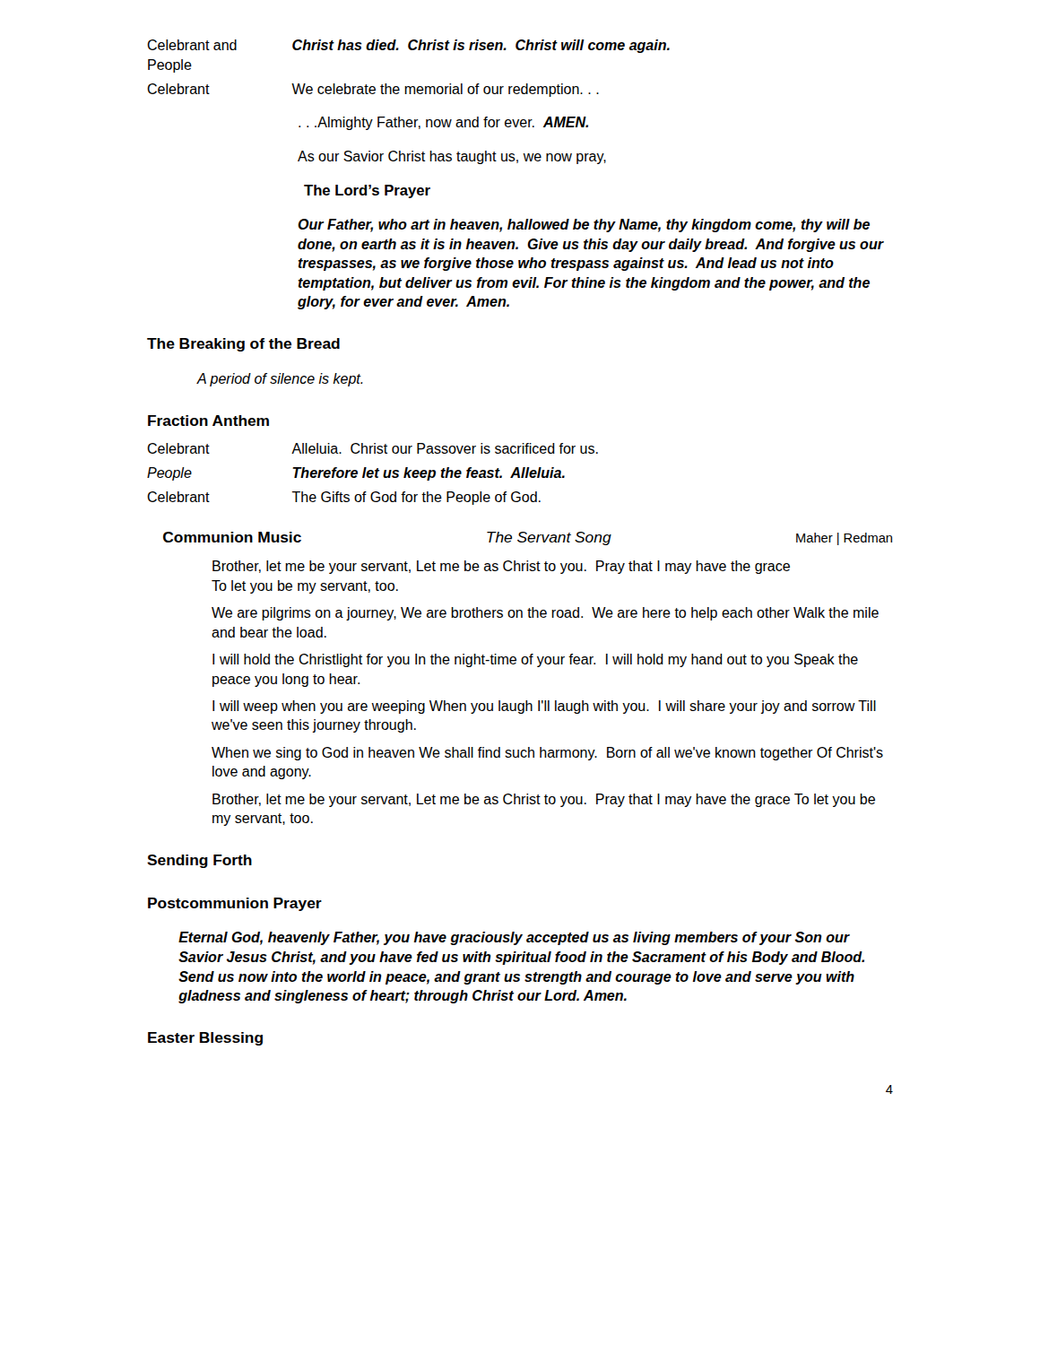Celebrant and People Christ has died. Christ is risen. Christ will come again.
Celebrant We celebrate the memorial of our redemption. . .
. . .Almighty Father, now and for ever. AMEN.
As our Savior Christ has taught us, we now pray,
The Lord’s Prayer
Our Father, who art in heaven, hallowed be thy Name, thy kingdom come, thy will be done, on earth as it is in heaven. Give us this day our daily bread. And forgive us our trespasses, as we forgive those who trespass against us. And lead us not into temptation, but deliver us from evil. For thine is the kingdom and the power, and the glory, for ever and ever. Amen.
The Breaking of the Bread
A period of silence is kept.
Fraction Anthem
Celebrant Alleluia. Christ our Passover is sacrificed for us.
People Therefore let us keep the feast. Alleluia.
Celebrant The Gifts of God for the People of God.
Communion Music The Servant Song Maher | Redman
Brother, let me be your servant, Let me be as Christ to you. Pray that I may have the grace
To let you be my servant, too.
We are pilgrims on a journey, We are brothers on the road. We are here to help each other Walk the mile and bear the load.
I will hold the Christlight for you In the night-time of your fear. I will hold my hand out to you Speak the peace you long to hear.
I will weep when you are weeping When you laugh I'll laugh with you. I will share your joy and sorrow Till we've seen this journey through.
When we sing to God in heaven We shall find such harmony. Born of all we've known together Of Christ's love and agony.
Brother, let me be your servant, Let me be as Christ to you. Pray that I may have the grace To let you be my servant, too.
Sending Forth
Postcommunion Prayer
Eternal God, heavenly Father, you have graciously accepted us as living members of your Son our Savior Jesus Christ, and you have fed us with spiritual food in the Sacrament of his Body and Blood. Send us now into the world in peace, and grant us strength and courage to love and serve you with gladness and singleness of heart; through Christ our Lord. Amen.
Easter Blessing
4